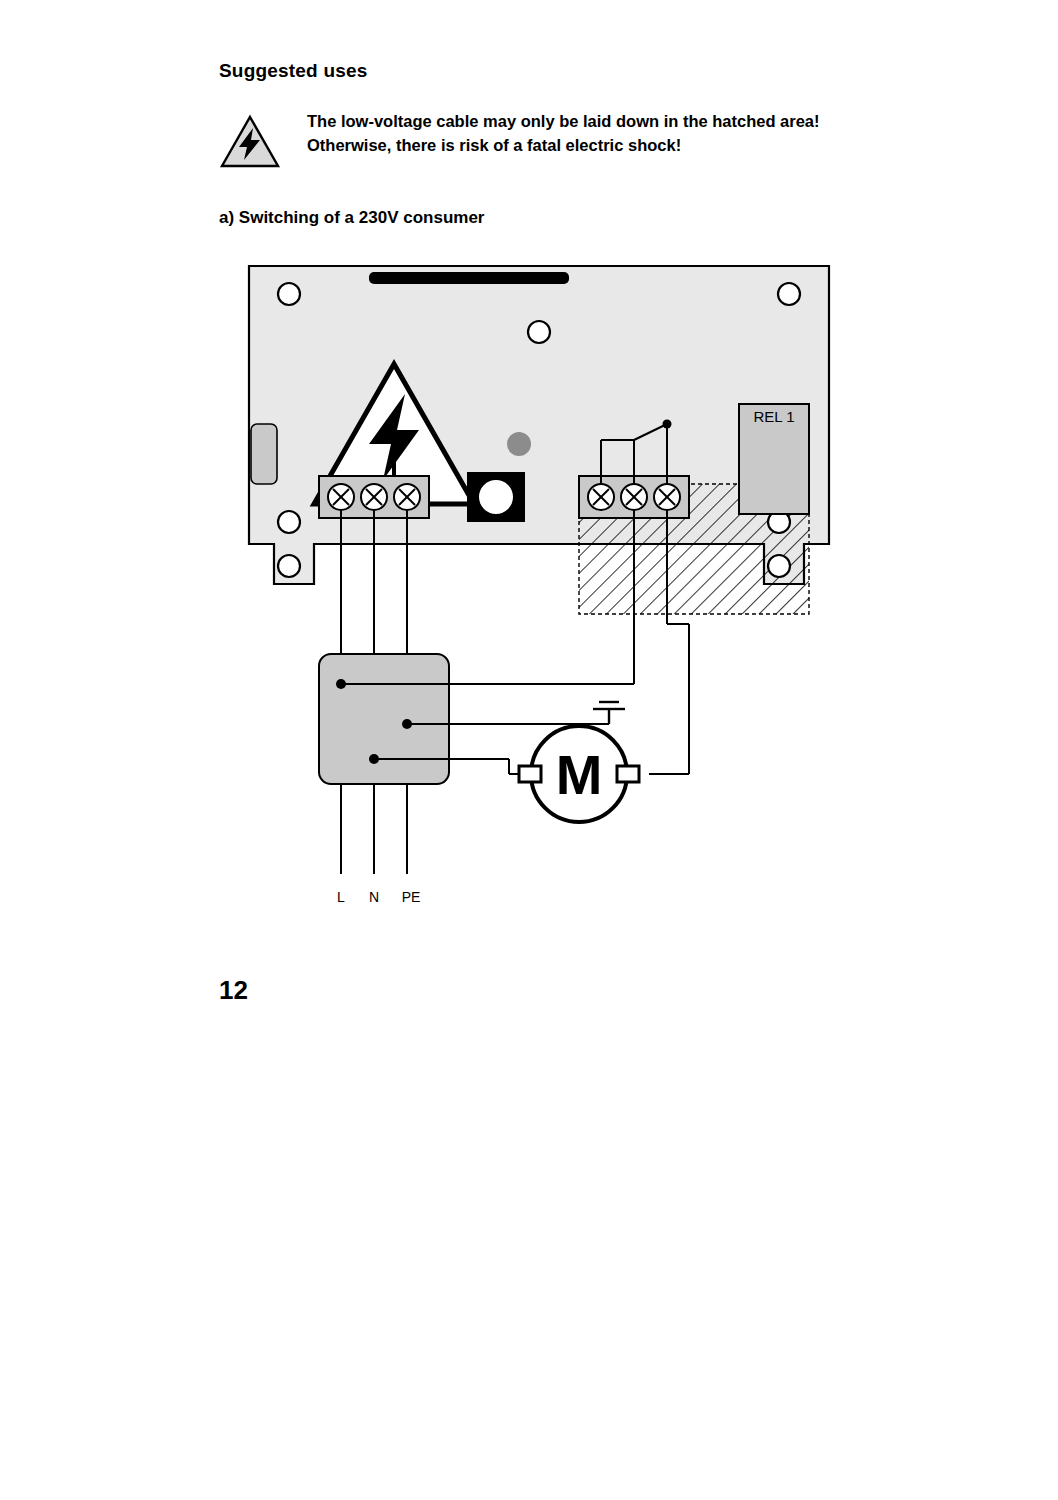Suggested uses
The low-voltage cable may only be laid down in the hatched area! Otherwise, there is risk of a fatal electric shock!
a) Switching of a 230V consumer
REL 1 M L N PE
12